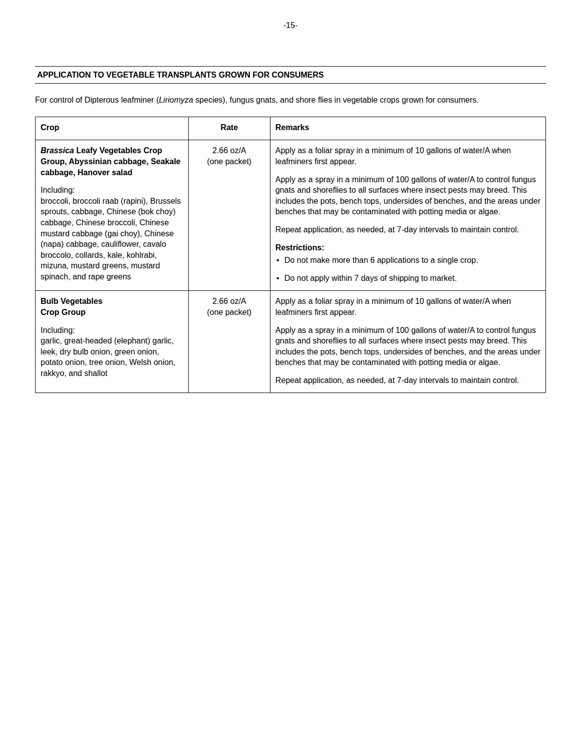-15-
APPLICATION TO VEGETABLE TRANSPLANTS GROWN FOR CONSUMERS
For control of Dipterous leafminer (Liriomyza species), fungus gnats, and shore flies in vegetable crops grown for consumers.
| Crop | Rate | Remarks |
| --- | --- | --- |
| Brassica Leafy Vegetables Crop Group, Abyssinian cabbage, Seakale cabbage, Hanover salad Including: broccoli, broccoli raab (rapini), Brussels sprouts, cabbage, Chinese (bok choy) cabbage, Chinese broccoli, Chinese mustard cabbage (gai choy), Chinese (napa) cabbage, cauliflower, cavalo broccolo, collards, kale, kohlrabi, mizuna, mustard greens, mustard spinach, and rape greens | 2.66 oz/A (one packet) | Apply as a foliar spray in a minimum of 10 gallons of water/A when leafminers first appear. Apply as a spray in a minimum of 100 gallons of water/A to control fungus gnats and shoreflies to all surfaces where insect pests may breed. This includes the pots, bench tops, undersides of benches, and the areas under benches that may be contaminated with potting media or algae. Repeat application, as needed, at 7-day intervals to maintain control. Restrictions: Do not make more than 6 applications to a single crop. Do not apply within 7 days of shipping to market. |
| Bulb Vegetables Crop Group Including: garlic, great-headed (elephant) garlic, leek, dry bulb onion, green onion, potato onion, tree onion, Welsh onion, rakkyo, and shallot | 2.66 oz/A (one packet) | Apply as a foliar spray in a minimum of 10 gallons of water/A when leafminers first appear. Apply as a spray in a minimum of 100 gallons of water/A to control fungus gnats and shoreflies to all surfaces where insect pests may breed. This includes the pots, bench tops, undersides of benches, and the areas under benches that may be contaminated with potting media or algae. Repeat application, as needed, at 7-day intervals to maintain control. |